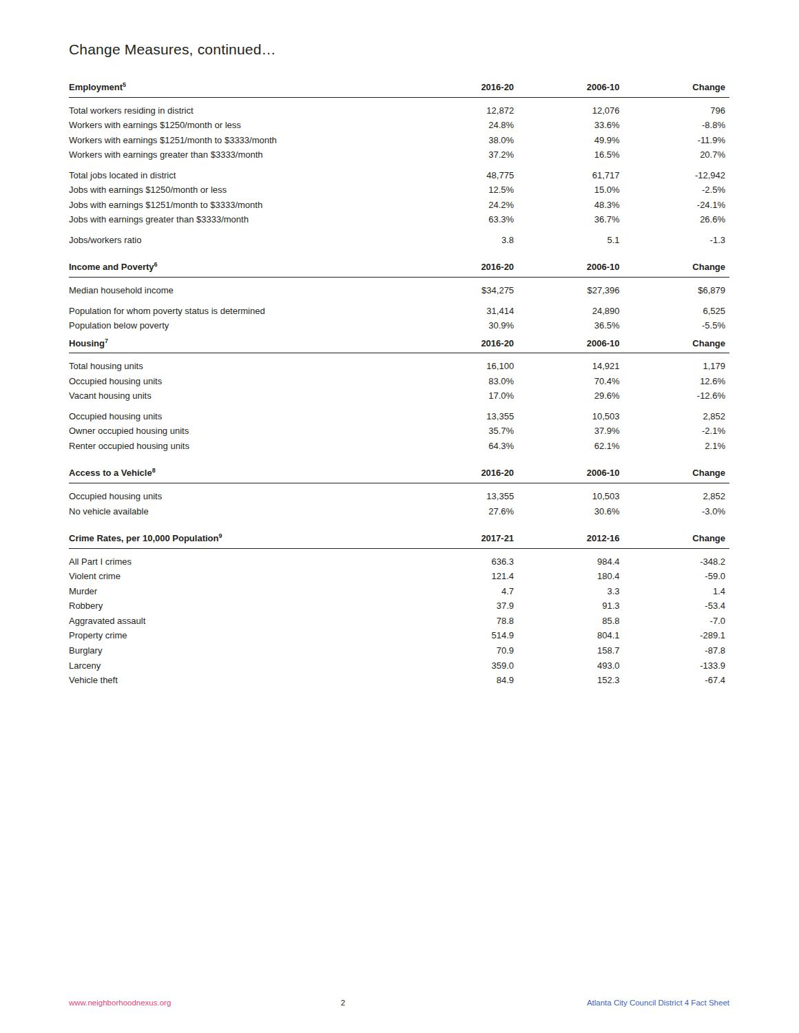Change Measures, continued…
| Employment 5 | 2016-20 | 2006-10 | Change |
| Total workers residing in district | 12,872 | 12,076 | 796 |
| Workers with earnings $1250/month or less | 24.8% | 33.6% | -8.8% |
| Workers with earnings $1251/month to $3333/month | 38.0% | 49.9% | -11.9% |
| Workers with earnings greater than $3333/month | 37.2% | 16.5% | 20.7% |
| Total jobs located in district | 48,775 | 61,717 | -12,942 |
| Jobs with earnings $1250/month or less | 12.5% | 15.0% | -2.5% |
| Jobs with earnings $1251/month to $3333/month | 24.2% | 48.3% | -24.1% |
| Jobs with earnings greater than $3333/month | 63.3% | 36.7% | 26.6% |
| Jobs/workers ratio | 3.8 | 5.1 | -1.3 |
| Income and Poverty 6 | 2016-20 | 2006-10 | Change |
| Median household income | $34,275 | $27,396 | $6,879 |
| Population for whom poverty status is determined | 31,414 | 24,890 | 6,525 |
| Population below poverty | 30.9% | 36.5% | -5.5% |
| Housing 7 | 2016-20 | 2006-10 | Change |
| Total housing units | 16,100 | 14,921 | 1,179 |
| Occupied housing units | 83.0% | 70.4% | 12.6% |
| Vacant housing units | 17.0% | 29.6% | -12.6% |
| Occupied housing units | 13,355 | 10,503 | 2,852 |
| Owner occupied housing units | 35.7% | 37.9% | -2.1% |
| Renter occupied housing units | 64.3% | 62.1% | 2.1% |
| Access to a Vehicle 8 | 2016-20 | 2006-10 | Change |
| Occupied housing units | 13,355 | 10,503 | 2,852 |
| No vehicle available | 27.6% | 30.6% | -3.0% |
| Crime Rates, per 10,000 Population 9 | 2017-21 | 2012-16 | Change |
| All Part I crimes | 636.3 | 984.4 | -348.2 |
| Violent crime | 121.4 | 180.4 | -59.0 |
| Murder | 4.7 | 3.3 | 1.4 |
| Robbery | 37.9 | 91.3 | -53.4 |
| Aggravated assault | 78.8 | 85.8 | -7.0 |
| Property crime | 514.9 | 804.1 | -289.1 |
| Burglary | 70.9 | 158.7 | -87.8 |
| Larceny | 359.0 | 493.0 | -133.9 |
| Vehicle theft | 84.9 | 152.3 | -67.4 |
| www.neighborhoodnexus.org | 2 | Atlanta City Council District 4 Fact Sheet |